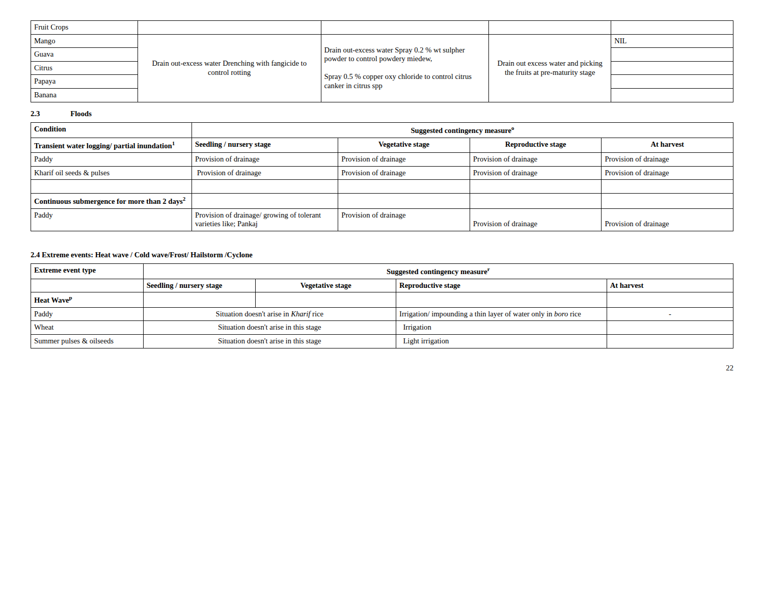| Fruit Crops | | | | |
| Mango | Drain out-excess water Drenching with fangicide to control rotting | Drain out-excess water Spray 0.2 % wt sulpher powder to control powdery miedew, Spray 0.5 % copper oxy chloride to control citrus canker in citrus spp | Drain out excess water and picking the fruits at pre-maturity stage | NIL |
| Guava | |
| Citrus | |
| Papaya | |
| Banana | |
2.3 Floods
| Condition | Suggested contingency measure o |
| Transient water logging/ partial inundation 1 | Seedling / nursery stage | Vegetative stage | Reproductive stage | At harvest |
| Paddy | Provision of drainage | Provision of drainage | Provision of drainage | Provision of drainage |
| Kharif oil seeds & pulses | Provision of drainage | Provision of drainage | Provision of drainage | Provision of drainage |
| Continuous submergence for more than 2 days 2 | | | | |
| Paddy | Provision of drainage/ growing of tolerant varieties like; Pankaj | Provision of drainage | Provision of drainage | Provision of drainage |
2.4 Extreme events: Heat wave / Cold wave/Frost/ Hailstorm /Cyclone
| Extreme event type | Suggested contingency measure r |
| | Seedling / nursery stage | Vegetative stage | Reproductive stage | At harvest |
| Heat Wave p | | | | |
| Paddy | Situation doesn't arise in Kharif rice | Irrigation/ impounding a thin layer of water only in boro rice | - |
| Wheat | Situation doesn't arise in this stage | Irrigation | |
| Summer pulses & oilseeds | Situation doesn't arise in this stage | Light irrigation | |
22